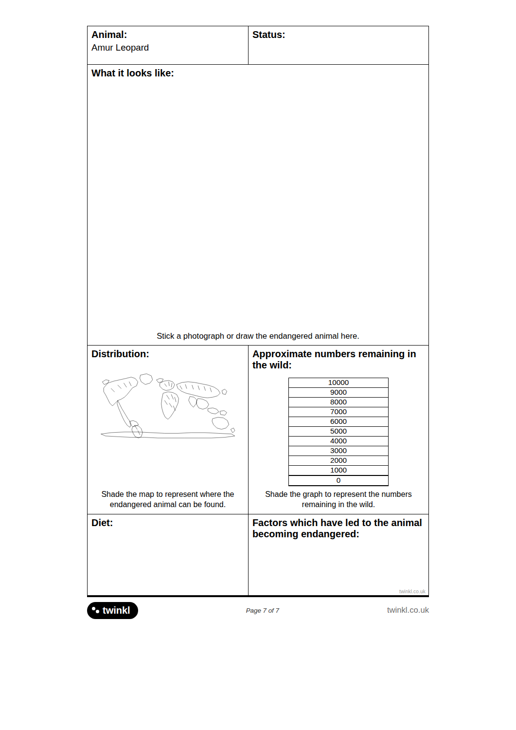| Animal: Amur Leopard | Status: |
| What it looks like: Stick a photograph or draw the endangered animal here. |
| Distribution: Shade the map to represent where the endangered animal can be found. | Approximate numbers remaining in the wild: / 10000 / / 9000 / / 8000 / / 7000 / / 6000 / / 5000 / / 4000 / / 3000 / / 2000 / / 1000 / / 0 / Shade the graph to represent the numbers remaining in the wild. |
| Diet: | Factors which have led to the animal becoming endangered: twinkl.co.uk |
twinkl
Page 7 of 7
twinkl.co.uk